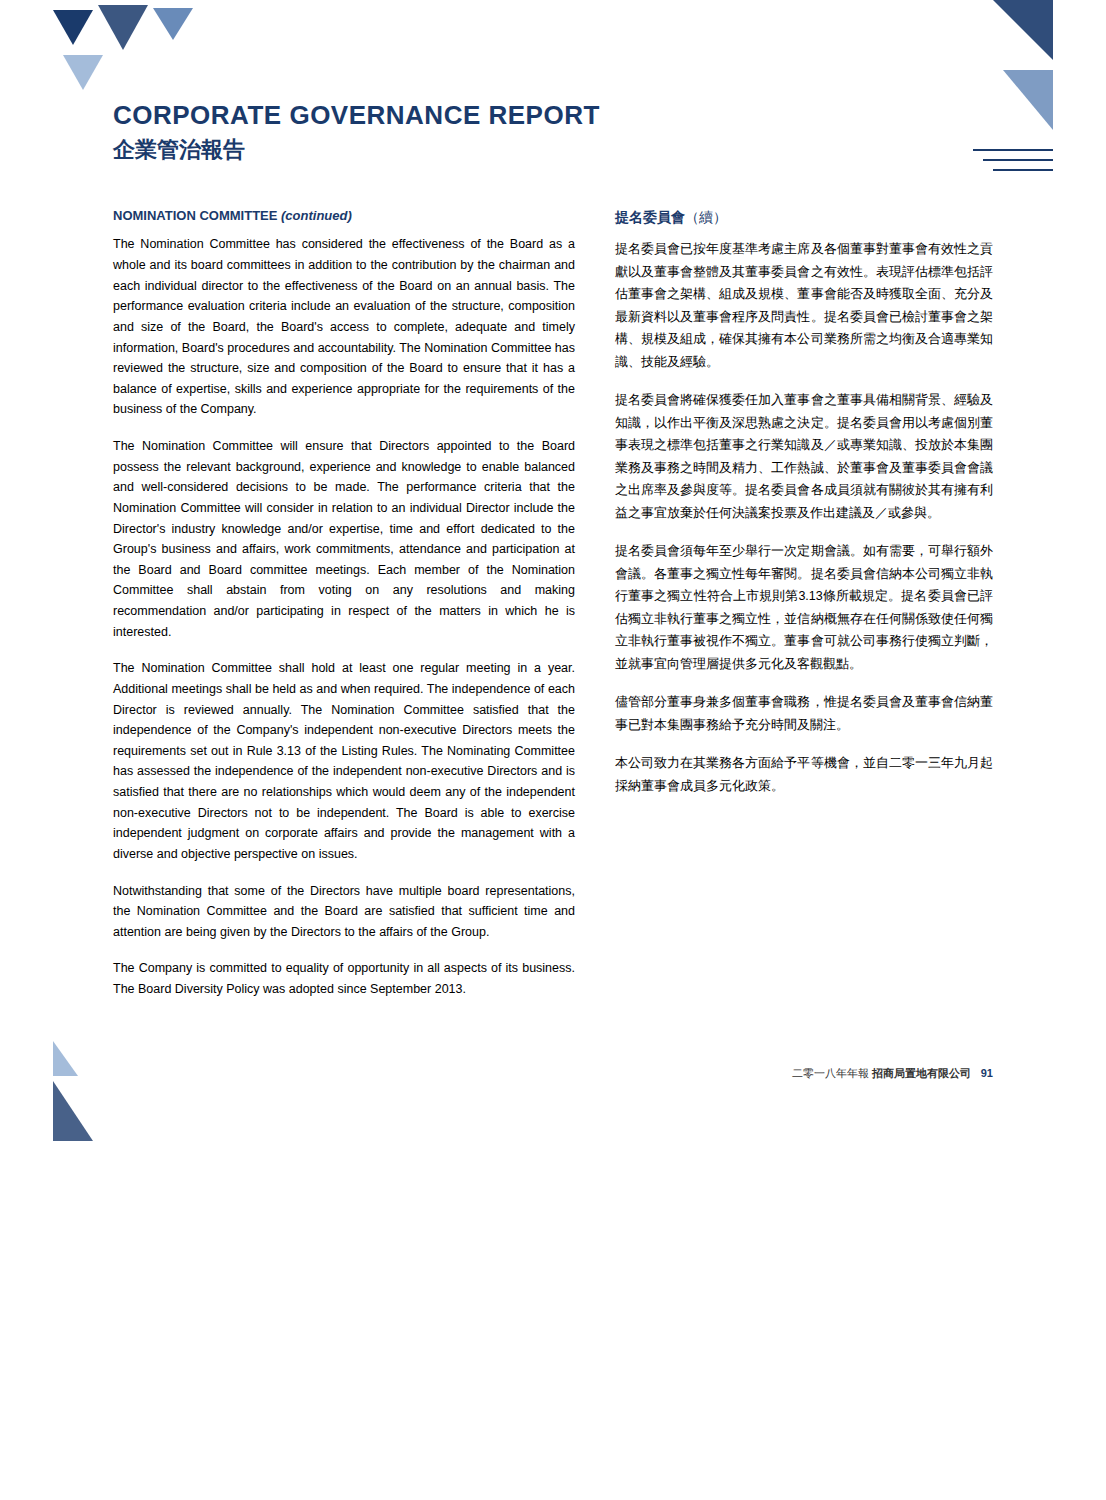CORPORATE GOVERNANCE REPORT
企業管治報告
NOMINATION COMMITTEE (continued)
The Nomination Committee has considered the effectiveness of the Board as a whole and its board committees in addition to the contribution by the chairman and each individual director to the effectiveness of the Board on an annual basis. The performance evaluation criteria include an evaluation of the structure, composition and size of the Board, the Board's access to complete, adequate and timely information, Board's procedures and accountability. The Nomination Committee has reviewed the structure, size and composition of the Board to ensure that it has a balance of expertise, skills and experience appropriate for the requirements of the business of the Company.
The Nomination Committee will ensure that Directors appointed to the Board possess the relevant background, experience and knowledge to enable balanced and well-considered decisions to be made. The performance criteria that the Nomination Committee will consider in relation to an individual Director include the Director's industry knowledge and/or expertise, time and effort dedicated to the Group's business and affairs, work commitments, attendance and participation at the Board and Board committee meetings. Each member of the Nomination Committee shall abstain from voting on any resolutions and making recommendation and/or participating in respect of the matters in which he is interested.
The Nomination Committee shall hold at least one regular meeting in a year. Additional meetings shall be held as and when required. The independence of each Director is reviewed annually. The Nomination Committee satisfied that the independence of the Company's independent non-executive Directors meets the requirements set out in Rule 3.13 of the Listing Rules. The Nominating Committee has assessed the independence of the independent non-executive Directors and is satisfied that there are no relationships which would deem any of the independent non-executive Directors not to be independent. The Board is able to exercise independent judgment on corporate affairs and provide the management with a diverse and objective perspective on issues.
Notwithstanding that some of the Directors have multiple board representations, the Nomination Committee and the Board are satisfied that sufficient time and attention are being given by the Directors to the affairs of the Group.
The Company is committed to equality of opportunity in all aspects of its business. The Board Diversity Policy was adopted since September 2013.
提名委員會（續）
提名委員會已按年度基準考慮主席及各個董事對董事會有效性之貢獻以及董事會整體及其董事委員會之有效性。表現評估標準包括評估董事會之架構、組成及規模、董事會能否及時獲取全面、充分及最新資料以及董事會程序及問責性。提名委員會已檢討董事會之架構、規模及組成，確保其擁有本公司業務所需之均衡及合適專業知識、技能及經驗。
提名委員會將確保獲委任加入董事會之董事具備相關背景、經驗及知識，以作出平衡及深思熟慮之決定。提名委員會用以考慮個別董事表現之標準包括董事之行業知識及／或專業知識、投放於本集團業務及事務之時間及精力、工作熱誠、於董事會及董事委員會會議之出席率及參與度等。提名委員會各成員須就有關彼於其有擁有利益之事宜放棄於任何決議案投票及作出建議及／或參與。
提名委員會須每年至少舉行一次定期會議。如有需要，可舉行額外會議。各董事之獨立性每年審閱。提名委員會信納本公司獨立非執行董事之獨立性符合上市規則第3.13條所載規定。提名委員會已評估獨立非執行董事之獨立性，並信納概無存在任何關係致使任何獨立非執行董事被視作不獨立。董事會可就公司事務行使獨立判斷，並就事宜向管理層提供多元化及客觀觀點。
儘管部分董事身兼多個董事會職務，惟提名委員會及董事會信納董事已對本集團事務給予充分時間及關注。
本公司致力在其業務各方面給予平等機會，並自二零一三年九月起採納董事會成員多元化政策。
二零一八年年報 招商局置地有限公司 91